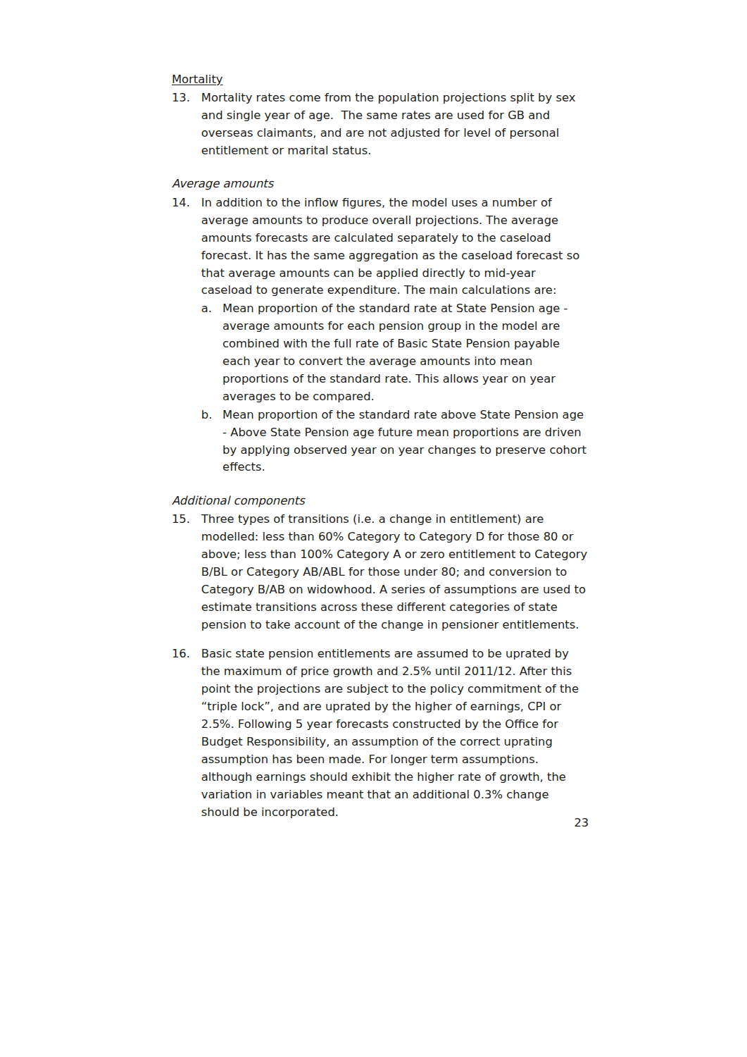Mortality
13. Mortality rates come from the population projections split by sex and single year of age. The same rates are used for GB and overseas claimants, and are not adjusted for level of personal entitlement or marital status.
Average amounts
14. In addition to the inflow figures, the model uses a number of average amounts to produce overall projections. The average amounts forecasts are calculated separately to the caseload forecast. It has the same aggregation as the caseload forecast so that average amounts can be applied directly to mid-year caseload to generate expenditure. The main calculations are:
a. Mean proportion of the standard rate at State Pension age - average amounts for each pension group in the model are combined with the full rate of Basic State Pension payable each year to convert the average amounts into mean proportions of the standard rate. This allows year on year averages to be compared.
b. Mean proportion of the standard rate above State Pension age - Above State Pension age future mean proportions are driven by applying observed year on year changes to preserve cohort effects.
Additional components
15. Three types of transitions (i.e. a change in entitlement) are modelled: less than 60% Category to Category D for those 80 or above; less than 100% Category A or zero entitlement to Category B/BL or Category AB/ABL for those under 80; and conversion to Category B/AB on widowhood. A series of assumptions are used to estimate transitions across these different categories of state pension to take account of the change in pensioner entitlements.
16. Basic state pension entitlements are assumed to be uprated by the maximum of price growth and 2.5% until 2011/12. After this point the projections are subject to the policy commitment of the “triple lock”, and are uprated by the higher of earnings, CPI or 2.5%. Following 5 year forecasts constructed by the Office for Budget Responsibility, an assumption of the correct uprating assumption has been made. For longer term assumptions. although earnings should exhibit the higher rate of growth, the variation in variables meant that an additional 0.3% change should be incorporated.
23